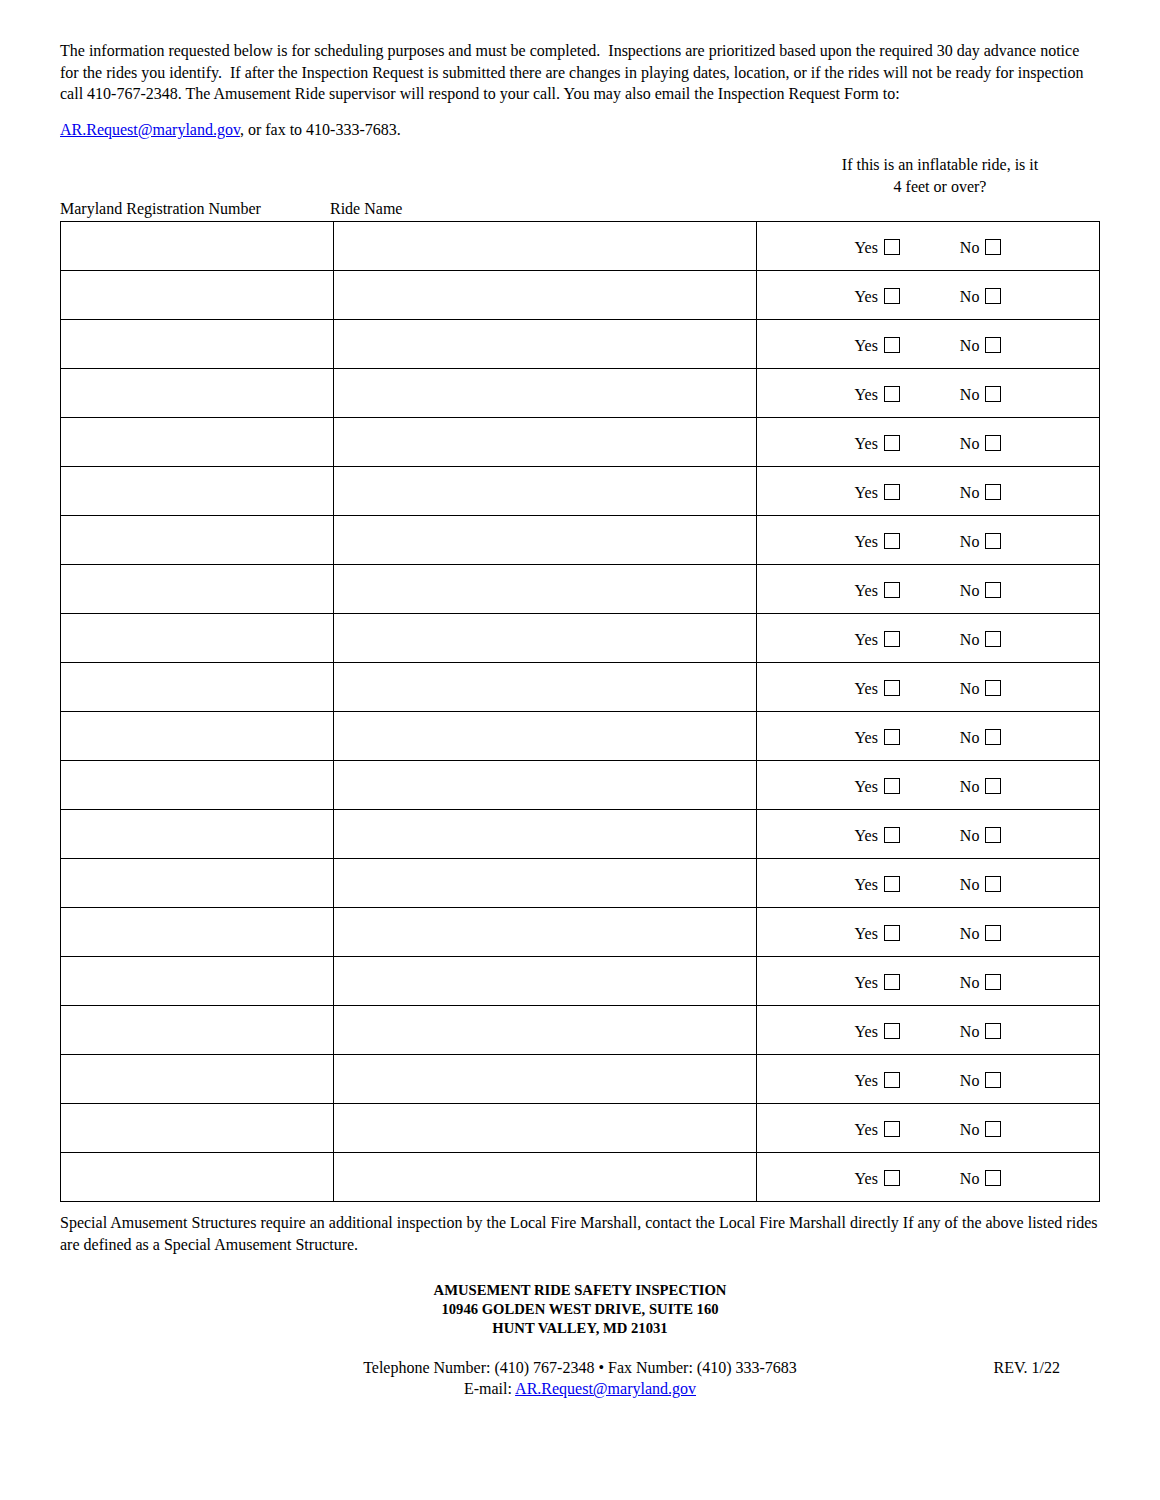The information requested below is for scheduling purposes and must be completed. Inspections are prioritized based upon the required 30 day advance notice for the rides you identify. If after the Inspection Request is submitted there are changes in playing dates, location, or if the rides will not be ready for inspection call 410-767-2348. The Amusement Ride supervisor will respond to your call. You may also email the Inspection Request Form to:
AR.Request@maryland.gov, or fax to 410-333-7683.
If this is an inflatable ride, is it
4 feet or over?
Maryland Registration Number
Ride Name
| | | Yes No |
| | | Yes No |
| | | Yes No |
| | | Yes No |
| | | Yes No |
| | | Yes No |
| | | Yes No |
| | | Yes No |
| | | Yes No |
| | | Yes No |
| | | Yes No |
| | | Yes No |
| | | Yes No |
| | | Yes No |
| | | Yes No |
| | | Yes No |
| | | Yes No |
| | | Yes No |
| | | Yes No |
| | | Yes No |
Special Amusement Structures require an additional inspection by the Local Fire Marshall, contact the Local Fire Marshall directly If any of the above listed rides are defined as a Special Amusement Structure.
AMUSEMENT RIDE SAFETY INSPECTION
10946 GOLDEN WEST DRIVE, SUITE 160
HUNT VALLEY, MD 21031
Telephone Number: (410) 767-2348 • Fax Number: (410) 333-7683REV. 1/22
E-mail: AR.Request@maryland.gov